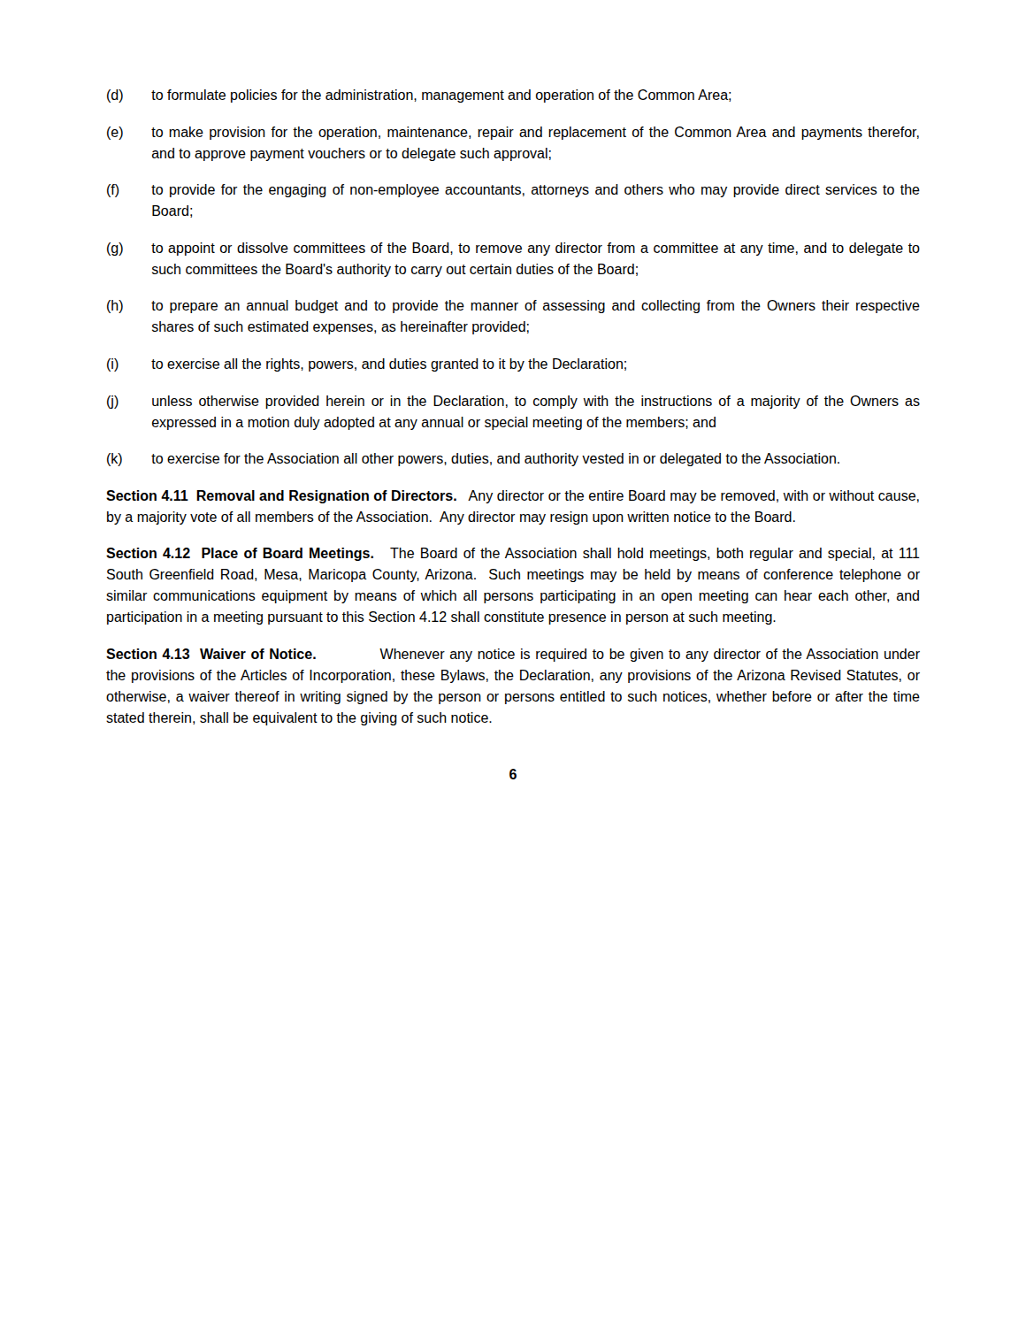(d) to formulate policies for the administration, management and operation of the Common Area;
(e) to make provision for the operation, maintenance, repair and replacement of the Common Area and payments therefor, and to approve payment vouchers or to delegate such approval;
(f) to provide for the engaging of non-employee accountants, attorneys and others who may provide direct services to the Board;
(g) to appoint or dissolve committees of the Board, to remove any director from a committee at any time, and to delegate to such committees the Board's authority to carry out certain duties of the Board;
(h) to prepare an annual budget and to provide the manner of assessing and collecting from the Owners their respective shares of such estimated expenses, as hereinafter provided;
(i) to exercise all the rights, powers, and duties granted to it by the Declaration;
(j) unless otherwise provided herein or in the Declaration, to comply with the instructions of a majority of the Owners as expressed in a motion duly adopted at any annual or special meeting of the members; and
(k) to exercise for the Association all other powers, duties, and authority vested in or delegated to the Association.
Section 4.11 Removal and Resignation of Directors. Any director or the entire Board may be removed, with or without cause, by a majority vote of all members of the Association. Any director may resign upon written notice to the Board.
Section 4.12 Place of Board Meetings. The Board of the Association shall hold meetings, both regular and special, at 111 South Greenfield Road, Mesa, Maricopa County, Arizona. Such meetings may be held by means of conference telephone or similar communications equipment by means of which all persons participating in an open meeting can hear each other, and participation in a meeting pursuant to this Section 4.12 shall constitute presence in person at such meeting.
Section 4.13 Waiver of Notice. Whenever any notice is required to be given to any director of the Association under the provisions of the Articles of Incorporation, these Bylaws, the Declaration, any provisions of the Arizona Revised Statutes, or otherwise, a waiver thereof in writing signed by the person or persons entitled to such notices, whether before or after the time stated therein, shall be equivalent to the giving of such notice.
6